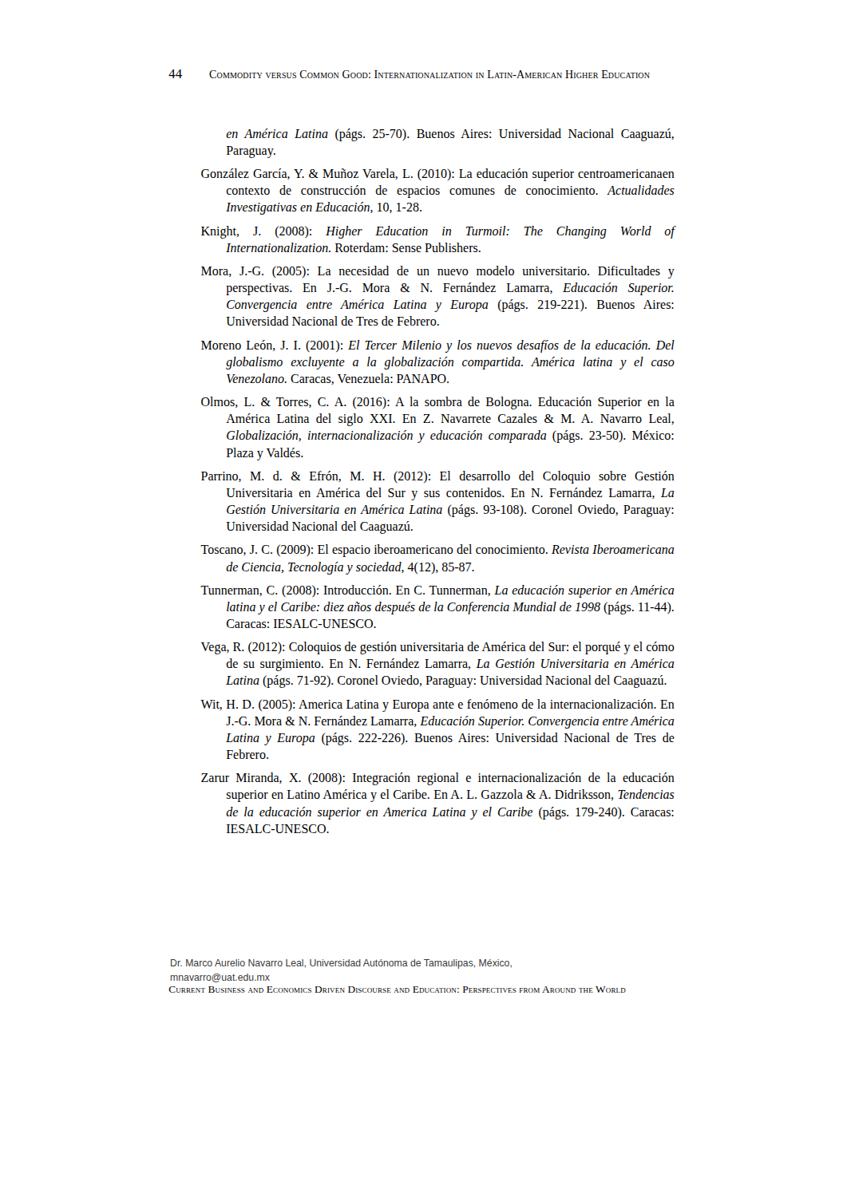44 Commodity versus Common Good: Internationalization in Latin-American Higher Education
en América Latina (págs. 25-70). Buenos Aires: Universidad Nacional Caaguazú, Paraguay.
González García, Y. & Muñoz Varela, L. (2010): La educación superior centroamericanaen contexto de construcción de espacios comunes de conocimiento. Actualidades Investigativas en Educación, 10, 1-28.
Knight, J. (2008): Higher Education in Turmoil: The Changing World of Internationalization. Roterdam: Sense Publishers.
Mora, J.-G. (2005): La necesidad de un nuevo modelo universitario. Dificultades y perspectivas. En J.-G. Mora & N. Fernández Lamarra, Educación Superior. Convergencia entre América Latina y Europa (págs. 219-221). Buenos Aires: Universidad Nacional de Tres de Febrero.
Moreno León, J. I. (2001): El Tercer Milenio y los nuevos desafíos de la educación. Del globalismo excluyente a la globalización compartida. América latina y el caso Venezolano. Caracas, Venezuela: PANAPO.
Olmos, L. & Torres, C. A. (2016): A la sombra de Bologna. Educación Superior en la América Latina del siglo XXI. En Z. Navarrete Cazales & M. A. Navarro Leal, Globalización, internacionalización y educación comparada (págs. 23-50). México: Plaza y Valdés.
Parrino, M. d. & Efrón, M. H. (2012): El desarrollo del Coloquio sobre Gestión Universitaria en América del Sur y sus contenidos. En N. Fernández Lamarra, La Gestión Universitaria en América Latina (págs. 93-108). Coronel Oviedo, Paraguay: Universidad Nacional del Caaguazú.
Toscano, J. C. (2009): El espacio iberoamericano del conocimiento. Revista Iberoamericana de Ciencia, Tecnología y sociedad, 4(12), 85-87.
Tunnerman, C. (2008): Introducción. En C. Tunnerman, La educación superior en América latina y el Caribe: diez años después de la Conferencia Mundial de 1998 (págs. 11-44). Caracas: IESALC-UNESCO.
Vega, R. (2012): Coloquios de gestión universitaria de América del Sur: el porqué y el cómo de su surgimiento. En N. Fernández Lamarra, La Gestión Universitaria en América Latina (págs. 71-92). Coronel Oviedo, Paraguay: Universidad Nacional del Caaguazú.
Wit, H. D. (2005): America Latina y Europa ante e fenómeno de la internacionalización. En J.-G. Mora & N. Fernández Lamarra, Educación Superior. Convergencia entre América Latina y Europa (págs. 222-226). Buenos Aires: Universidad Nacional de Tres de Febrero.
Zarur Miranda, X. (2008): Integración regional e internacionalización de la educación superior en Latino América y el Caribe. En A. L. Gazzola & A. Didriksson, Tendencias de la educación superior en America Latina y el Caribe (págs. 179-240). Caracas: IESALC-UNESCO.
Dr. Marco Aurelio Navarro Leal, Universidad Autónoma de Tamaulipas, México,
mnavarro@uat.edu.mx
Current Business and Economics Driven Discourse and Education: Perspectives from Around the World